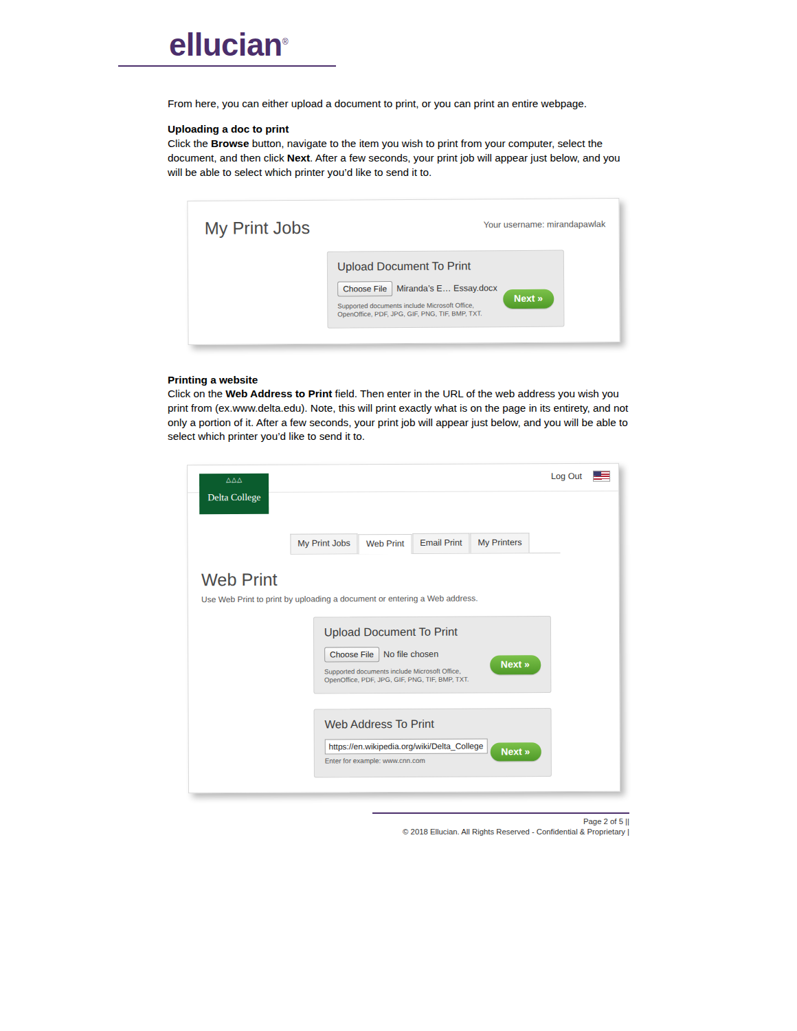ellucian®
From here, you can either upload a document to print, or you can print an entire webpage.
Uploading a doc to print
Click the Browse button, navigate to the item you wish to print from your computer, select the document, and then click Next. After a few seconds, your print job will appear just below, and you will be able to select which printer you’d like to send it to.
Your username: mirandapawlak
My Print Jobs
Upload Document To Print
Choose File Miranda’s E… Essay.docx
Supported documents include Microsoft Office, OpenOffice, PDF, JPG, GIF, PNG, TIF, BMP, TXT. Next »
Printing a website
Click on the Web Address to Print field. Then enter in the URL of the web address you wish you print from (ex.www.delta.edu). Note, this will print exactly what is on the page in its entirety, and not only a portion of it. After a few seconds, your print job will appear just below, and you will be able to select which printer you’d like to send it to.
Log Out
△△△
Delta College
My Print Jobs
Web Print
Email Print
My Printers
Web Print
Use Web Print to print by uploading a document or entering a Web address.
Upload Document To Print
Choose File No file chosen
Supported documents include Microsoft Office, OpenOffice, PDF, JPG, GIF, PNG, TIF, BMP, TXT. Next »
Web Address To Print
https://en.wikipedia.org/wiki/Delta_College
Enter for example: www.cnn.com Next »
Page 2 of 5 ||
© 2018 Ellucian. All Rights Reserved - Confidential & Proprietary |